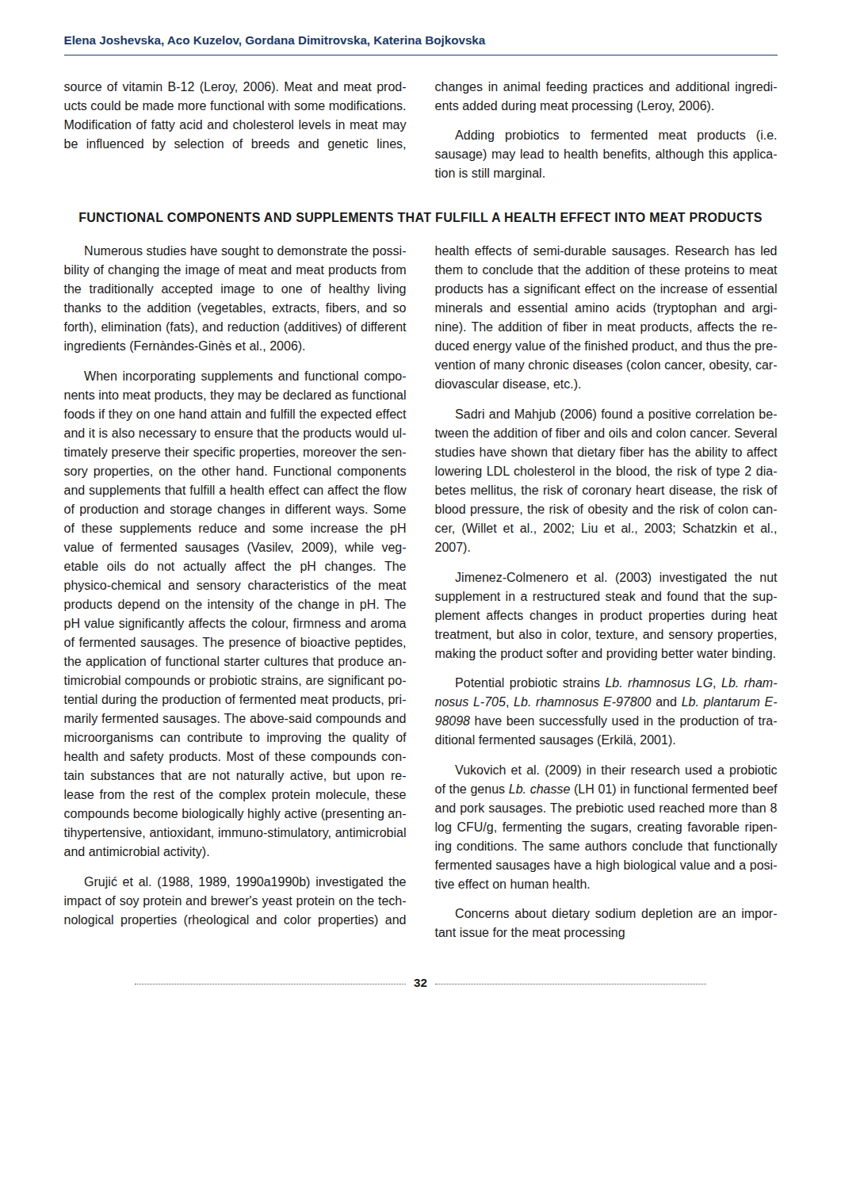Elena Joshevska, Aco Kuzelov, Gordana Dimitrovska, Katerina Bojkovska
source of vitamin B-12 (Leroy, 2006). Meat and meat products could be made more functional with some modifications. Modification of fatty acid and cholesterol levels in meat may be influenced by selection of breeds and genetic lines, changes in animal feeding practices and additional ingredients added during meat processing (Leroy, 2006).
Adding probiotics to fermented meat products (i.e. sausage) may lead to health benefits, although this application is still marginal.
Functional components and supplements that fulfill a health effect into meat products
Numerous studies have sought to demonstrate the possibility of changing the image of meat and meat products from the traditionally accepted image to one of healthy living thanks to the addition (vegetables, extracts, fibers, and so forth), elimination (fats), and reduction (additives) of different ingredients (Fernàndes-Ginès et al., 2006).
When incorporating supplements and functional components into meat products, they may be declared as functional foods if they on one hand attain and fulfill the expected effect and it is also necessary to ensure that the products would ultimately preserve their specific properties, moreover the sensory properties, on the other hand. Functional components and supplements that fulfill a health effect can affect the flow of production and storage changes in different ways. Some of these supplements reduce and some increase the pH value of fermented sausages (Vasilev, 2009), while vegetable oils do not actually affect the pH changes. The physico-chemical and sensory characteristics of the meat products depend on the intensity of the change in pH. The pH value significantly affects the colour, firmness and aroma of fermented sausages. The presence of bioactive peptides, the application of functional starter cultures that produce antimicrobial compounds or probiotic strains, are significant potential during the production of fermented meat products, primarily fermented sausages. The above-said compounds and microorganisms can contribute to improving the quality of health and safety products. Most of these compounds contain substances that are not naturally active, but upon release from the rest of the complex protein molecule, these compounds become biologically highly active (presenting antihypertensive, antioxidant, immuno-stimulatory, antimicrobial and antimicrobial activity).
Grujić et al. (1988, 1989, 1990a1990b) investigated the impact of soy protein and brewer's yeast protein on the technological properties (rheological and color properties) and health effects of semi-durable sausages. Research has led them to conclude that the addition of these proteins to meat products has a significant effect on the increase of essential minerals and essential amino acids (tryptophan and arginine). The addition of fiber in meat products, affects the reduced energy value of the finished product, and thus the prevention of many chronic diseases (colon cancer, obesity, cardiovascular disease, etc.).
Sadri and Mahjub (2006) found a positive correlation between the addition of fiber and oils and colon cancer. Several studies have shown that dietary fiber has the ability to affect lowering LDL cholesterol in the blood, the risk of type 2 diabetes mellitus, the risk of coronary heart disease, the risk of blood pressure, the risk of obesity and the risk of colon cancer, (Willet et al., 2002; Liu et al., 2003; Schatzkin et al., 2007).
Jimenez-Colmenero et al. (2003) investigated the nut supplement in a restructured steak and found that the supplement affects changes in product properties during heat treatment, but also in color, texture, and sensory properties, making the product softer and providing better water binding.
Potential probiotic strains Lb. rhamnosus LG, Lb. rhamnosus L-705, Lb. rhamnosus E-97800 and Lb. plantarum E-98098 have been successfully used in the production of traditional fermented sausages (Erkilä, 2001).
Vukovich et al. (2009) in their research used a probiotic of the genus Lb. chasse (LH 01) in functional fermented beef and pork sausages. The prebiotic used reached more than 8 log CFU/g, fermenting the sugars, creating favorable ripening conditions. The same authors conclude that functionally fermented sausages have a high biological value and a positive effect on human health.
Concerns about dietary sodium depletion are an important issue for the meat processing
32